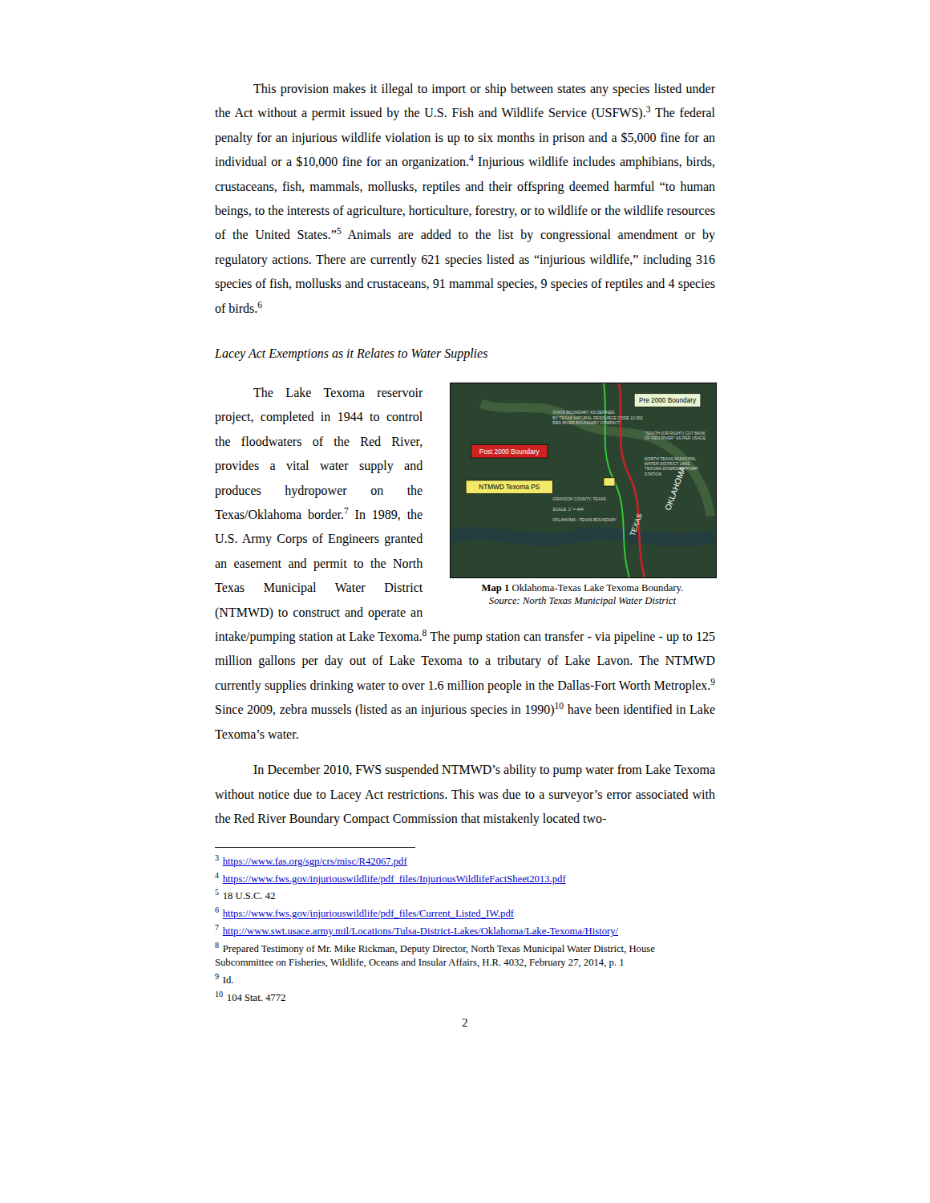This provision makes it illegal to import or ship between states any species listed under the Act without a permit issued by the U.S. Fish and Wildlife Service (USFWS).3 The federal penalty for an injurious wildlife violation is up to six months in prison and a $5,000 fine for an individual or a $10,000 fine for an organization.4 Injurious wildlife includes amphibians, birds, crustaceans, fish, mammals, mollusks, reptiles and their offspring deemed harmful “to human beings, to the interests of agriculture, horticulture, forestry, or to wildlife or the wildlife resources of the United States.”5 Animals are added to the list by congressional amendment or by regulatory actions. There are currently 621 species listed as “injurious wildlife,” including 316 species of fish, mollusks and crustaceans, 91 mammal species, 9 species of reptiles and 4 species of birds.6
Lacey Act Exemptions as it Relates to Water Supplies
Map 1 Oklahoma-Texas Lake Texoma Boundary.Source: North Texas Municipal Water District
The Lake Texoma reservoir project, completed in 1944 to control the floodwaters of the Red River, provides a vital water supply and produces hydropower on the Texas/Oklahoma border.7 In 1989, the U.S. Army Corps of Engineers granted an easement and permit to the North Texas Municipal Water District (NTMWD) to construct and operate an intake/pumping station at Lake Texoma.8 The pump station can transfer - via pipeline - up to 125 million gallons per day out of Lake Texoma to a tributary of Lake Lavon. The NTMWD currently supplies drinking water to over 1.6 million people in the Dallas-Fort Worth Metroplex.9 Since 2009, zebra mussels (listed as an injurious species in 1990)10 have been identified in Lake Texoma’s water.
In December 2010, FWS suspended NTMWD’s ability to pump water from Lake Texoma without notice due to Lacey Act restrictions. This was due to a surveyor’s error associated with the Red River Boundary Compact Commission that mistakenly located two-
3 https://www.fas.org/sgp/crs/misc/R42067.pdf
4 https://www.fws.gov/injuriouswildlife/pdf_files/InjuriousWildlifeFactSheet2013.pdf
5 18 U.S.C. 42
6 https://www.fws.gov/injuriouswildlife/pdf_files/Current_Listed_IW.pdf
7 http://www.swt.usace.army.mil/Locations/Tulsa-District-Lakes/Oklahoma/Lake-Texoma/History/
8 Prepared Testimony of Mr. Mike Rickman, Deputy Director, North Texas Municipal Water District, House Subcommittee on Fisheries, Wildlife, Oceans and Insular Affairs, H.R. 4032, February 27, 2014, p. 1
9 Id.
10 104 Stat. 4772
2